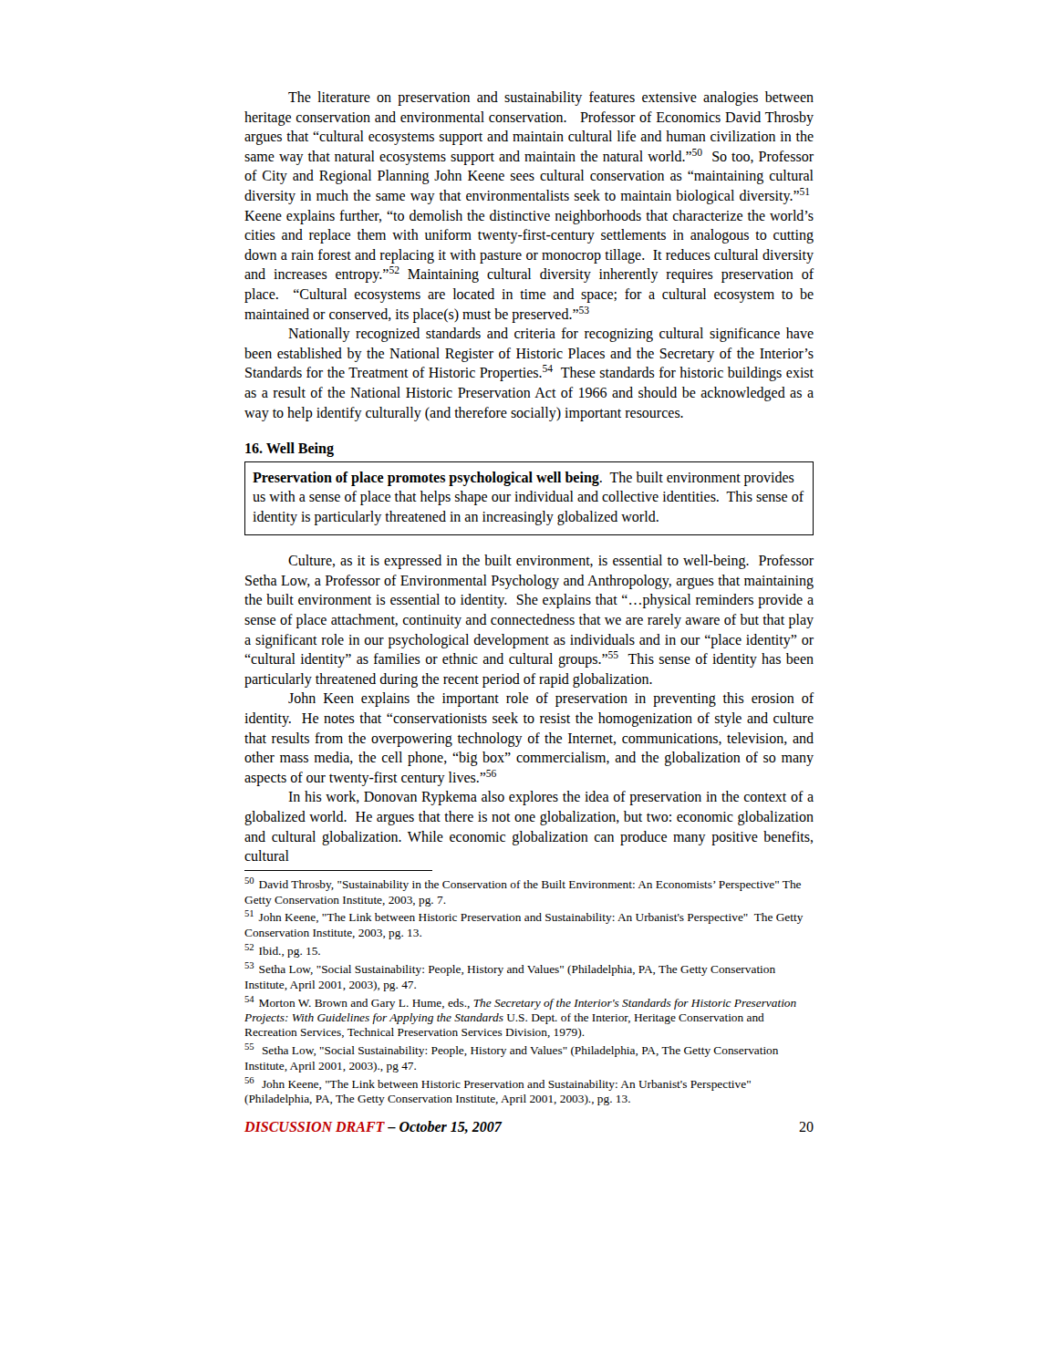The literature on preservation and sustainability features extensive analogies between heritage conservation and environmental conservation. Professor of Economics David Throsby argues that “cultural ecosystems support and maintain cultural life and human civilization in the same way that natural ecosystems support and maintain the natural world.”50 So too, Professor of City and Regional Planning John Keene sees cultural conservation as “maintaining cultural diversity in much the same way that environmentalists seek to maintain biological diversity.”51 Keene explains further, “to demolish the distinctive neighborhoods that characterize the world’s cities and replace them with uniform twenty-first-century settlements in analogous to cutting down a rain forest and replacing it with pasture or monocrop tillage. It reduces cultural diversity and increases entropy.”52 Maintaining cultural diversity inherently requires preservation of place. “Cultural ecosystems are located in time and space; for a cultural ecosystem to be maintained or conserved, its place(s) must be preserved.”53
Nationally recognized standards and criteria for recognizing cultural significance have been established by the National Register of Historic Places and the Secretary of the Interior’s Standards for the Treatment of Historic Properties.54 These standards for historic buildings exist as a result of the National Historic Preservation Act of 1966 and should be acknowledged as a way to help identify culturally (and therefore socially) important resources.
16. Well Being
Preservation of place promotes psychological well being. The built environment provides us with a sense of place that helps shape our individual and collective identities. This sense of identity is particularly threatened in an increasingly globalized world.
Culture, as it is expressed in the built environment, is essential to well-being. Professor Setha Low, a Professor of Environmental Psychology and Anthropology, argues that maintaining the built environment is essential to identity. She explains that “…physical reminders provide a sense of place attachment, continuity and connectedness that we are rarely aware of but that play a significant role in our psychological development as individuals and in our “place identity” or “cultural identity” as families or ethnic and cultural groups.”55 This sense of identity has been particularly threatened during the recent period of rapid globalization.
John Keen explains the important role of preservation in preventing this erosion of identity. He notes that “conservationists seek to resist the homogenization of style and culture that results from the overpowering technology of the Internet, communications, television, and other mass media, the cell phone, “big box” commercialism, and the globalization of so many aspects of our twenty-first century lives.”56
In his work, Donovan Rypkema also explores the idea of preservation in the context of a globalized world. He argues that there is not one globalization, but two: economic globalization and cultural globalization. While economic globalization can produce many positive benefits, cultural
50 David Throsby, "Sustainability in the Conservation of the Built Environment: An Economists’ Perspective" The Getty Conservation Institute, 2003, pg. 7.
51 John Keene, "The Link between Historic Preservation and Sustainability: An Urbanist's Perspective" The Getty Conservation Institute, 2003, pg. 13.
52 Ibid., pg. 15.
53 Setha Low, "Social Sustainability: People, History and Values" (Philadelphia, PA, The Getty Conservation Institute, April 2001, 2003), pg. 47.
54 Morton W. Brown and Gary L. Hume, eds., The Secretary of the Interior's Standards for Historic Preservation Projects: With Guidelines for Applying the Standards U.S. Dept. of the Interior, Heritage Conservation and Recreation Services, Technical Preservation Services Division, 1979).
55 Setha Low, "Social Sustainability: People, History and Values" (Philadelphia, PA, The Getty Conservation Institute, April 2001, 2003)., pg 47.
56 John Keene, "The Link between Historic Preservation and Sustainability: An Urbanist's Perspective" (Philadelphia, PA, The Getty Conservation Institute, April 2001, 2003)., pg. 13.
DISCUSSION DRAFT – October 15, 2007 20